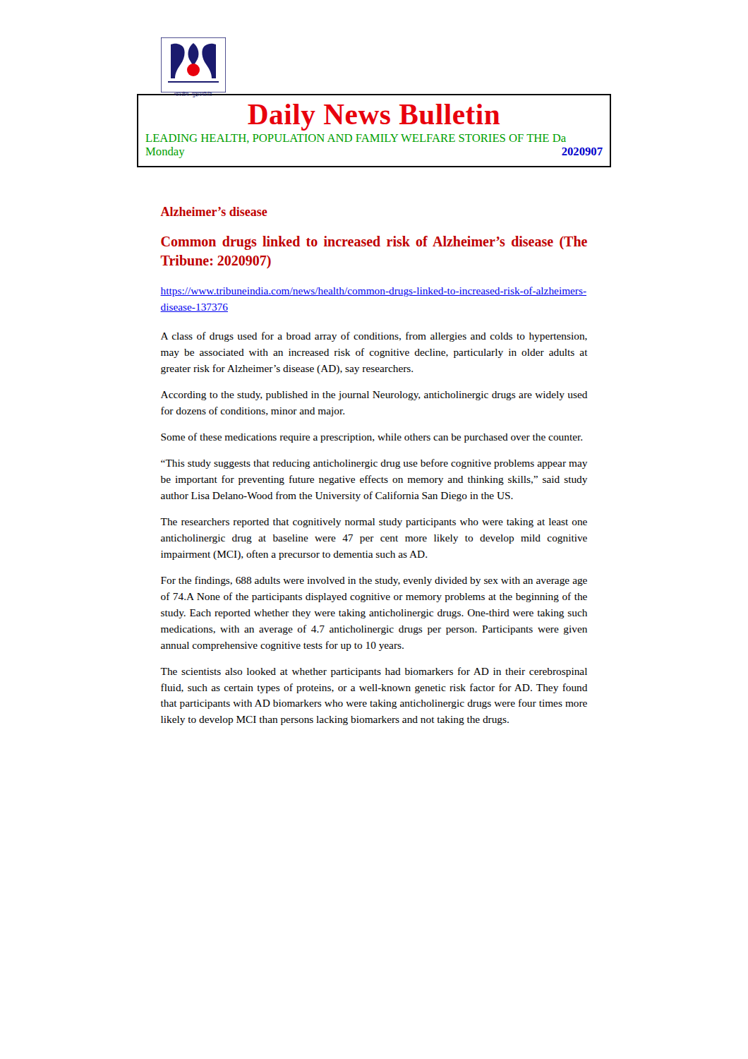भारतीय मुद्रास्फीति
Daily News Bulletin
LEADING HEALTH, POPULATION AND FAMILY WELFARE STORIES OF THE Da
Monday 2020907
Alzheimer’s disease
Common drugs linked to increased risk of Alzheimer’s disease (The Tribune: 2020907)
https://www.tribuneindia.com/news/health/common-drugs-linked-to-increased-risk-of-alzheimers-disease-137376
A class of drugs used for a broad array of conditions, from allergies and colds to hypertension, may be associated with an increased risk of cognitive decline, particularly in older adults at greater risk for Alzheimer’s disease (AD), say researchers.
According to the study, published in the journal Neurology, anticholinergic drugs are widely used for dozens of conditions, minor and major.
Some of these medications require a prescription, while others can be purchased over the counter.
“This study suggests that reducing anticholinergic drug use before cognitive problems appear may be important for preventing future negative effects on memory and thinking skills,” said study author Lisa Delano-Wood from the University of California San Diego in the US.
The researchers reported that cognitively normal study participants who were taking at least one anticholinergic drug at baseline were 47 per cent more likely to develop mild cognitive impairment (MCI), often a precursor to dementia such as AD.
For the findings, 688 adults were involved in the study, evenly divided by sex with an average age of 74.A None of the participants displayed cognitive or memory problems at the beginning of the study. Each reported whether they were taking anticholinergic drugs. One-third were taking such medications, with an average of 4.7 anticholinergic drugs per person. Participants were given annual comprehensive cognitive tests for up to 10 years.
The scientists also looked at whether participants had biomarkers for AD in their cerebrospinal fluid, such as certain types of proteins, or a well-known genetic risk factor for AD. They found that participants with AD biomarkers who were taking anticholinergic drugs were four times more likely to develop MCI than persons lacking biomarkers and not taking the drugs.